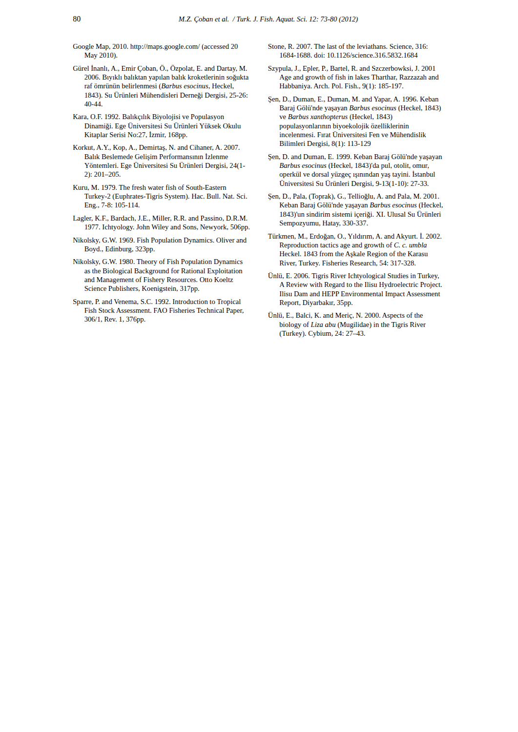80 M.Z. Çoban et al. / Turk. J. Fish. Aquat. Sci. 12: 73-80 (2012)
Google Map, 2010. http://maps.google.com/ (accessed 20 May 2010).
Gürel İnanlı, A., Emir Çoban, Ö., Özpolat, E. and Dartay, M. 2006. Bıyıklı balıktan yapılan balık kroketlerinin soğukta raf ömrünün belirlenmesi (Barbus esocinus, Heckel, 1843). Su Ürünleri Mühendisleri Derneği Dergisi, 25-26: 40-44.
Kara, O.F. 1992. Balıkçılık Biyolojisi ve Populasyon Dinamiği. Ege Üniversitesi Su Ürünleri Yüksek Okulu Kitaplar Serisi No:27, İzmir, 168pp.
Korkut, A.Y., Kop, A., Demirtaş, N. and Cihaner, A. 2007. Balık Beslemede Gelişim Performansının İzlenme Yöntemleri. Ege Üniversitesi Su Ürünleri Dergisi, 24(1-2): 201–205.
Kuru, M. 1979. The fresh water fish of South-Eastern Turkey-2 (Euphrates-Tigris System). Hac. Bull. Nat. Sci. Eng., 7-8: 105-114.
Lagler, K.F., Bardach, J.E., Miller, R.R. and Passino, D.R.M. 1977. Ichtyology. John Wiley and Sons, Newyork, 506pp.
Nikolsky, G.W. 1969. Fish Population Dynamics. Oliver and Boyd., Edinburg, 323pp.
Nikolsky, G.W. 1980. Theory of Fish Population Dynamics as the Biological Background for Rational Exploitation and Management of Fishery Resources. Otto Koeltz Science Publishers, Koenigstein, 317pp.
Sparre, P. and Venema, S.C. 1992. Introduction to Tropical Fish Stock Assessment. FAO Fisheries Technical Paper, 306/1, Rev. 1, 376pp.
Stone, R. 2007. The last of the leviathans. Science, 316: 1684-1688. doi: 10.1126/science.316.5832.1684
Szypula, J., Epler, P., Bartel, R. and Szczerbowksi, J. 2001 Age and growth of fish in lakes Tharthar, Razzazah and Habbaniya. Arch. Pol. Fish., 9(1): 185-197.
Şen, D., Duman, E., Duman, M. and Yapar, A. 1996. Keban Baraj Gölü'nde yaşayan Barbus esocinus (Heckel, 1843) ve Barbus xanthopterus (Heckel, 1843) populasyonlarının biyoekolojik özelliklerinin incelenmesi. Fırat Üniversitesi Fen ve Mühendislik Bilimleri Dergisi, 8(1): 113-129
Şen, D. and Duman, E. 1999. Keban Baraj Gölü'nde yaşayan Barbus esocinus (Heckel, 1843)'da pul, otolit, omur, operkül ve dorsal yüzgeç ışınından yaş tayini. İstanbul Üniversitesi Su Ürünleri Dergisi, 9-13(1-10): 27-33.
Şen, D., Pala, (Toprak), G., Tellioğlu, A. and Pala, M. 2001. Keban Baraj Gölü'nde yaşayan Barbus esocinus (Heckel, 1843)'un sindirim sistemi içeriği. XI. Ulusal Su Ürünleri Sempozyumu, Hatay, 330-337.
Türkmen, M., Erdoğan, O., Yıldırım, A. and Akyurt. İ. 2002. Reproduction tactics age and growth of C. c. umbla Heckel. 1843 from the Aşkale Region of the Karasu River, Turkey. Fisheries Research, 54: 317-328.
Ünlü, E. 2006. Tigris River Ichtyological Studies in Turkey, A Review with Regard to the Ilisu Hydroelectric Project. Ilisu Dam and HEPP Environmental Impact Assessment Report, Diyarbakır, 35pp.
Ünlü, E., Balci, K. and Meriç, N. 2000. Aspects of the biology of Liza abu (Mugilidae) in the Tigris River (Turkey). Cybium, 24: 27–43.